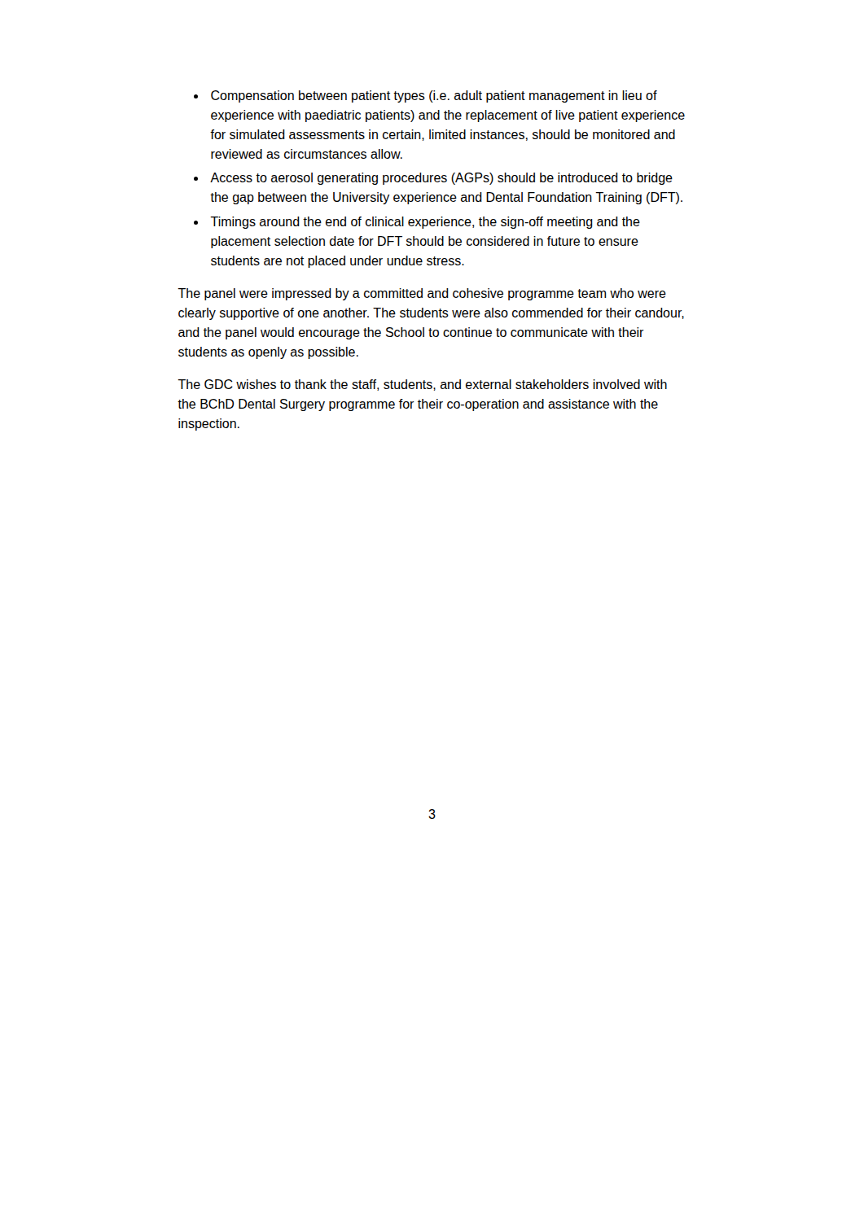Compensation between patient types (i.e. adult patient management in lieu of experience with paediatric patients) and the replacement of live patient experience for simulated assessments in certain, limited instances, should be monitored and reviewed as circumstances allow.
Access to aerosol generating procedures (AGPs) should be introduced to bridge the gap between the University experience and Dental Foundation Training (DFT).
Timings around the end of clinical experience, the sign-off meeting and the placement selection date for DFT should be considered in future to ensure students are not placed under undue stress.
The panel were impressed by a committed and cohesive programme team who were clearly supportive of one another. The students were also commended for their candour, and the panel would encourage the School to continue to communicate with their students as openly as possible.
The GDC wishes to thank the staff, students, and external stakeholders involved with the BChD Dental Surgery programme for their co-operation and assistance with the inspection.
3